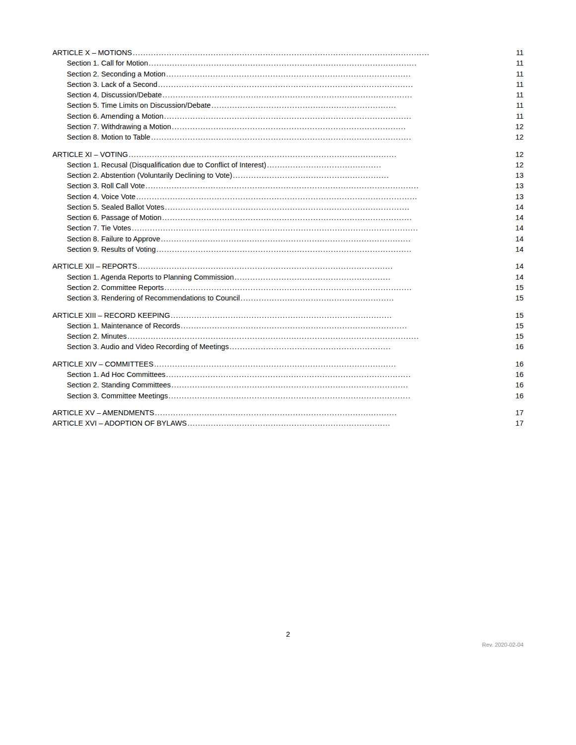ARTICLE X – MOTIONS .................................................................................................................. 11
Section 1. Call for Motion ....................................................................................................... 11
Section 2. Seconding a Motion .............................................................................................. 11
Section 3. Lack of a Second .................................................................................................. 11
Section 4. Discussion/Debate ................................................................................................ 11
Section 5. Time Limits on Discussion/Debate ....................................................................... 11
Section 6. Amending a Motion ............................................................................................... 11
Section 7. Withdrawing a Motion .......................................................................................... 12
Section 8. Motion to Table .................................................................................................... 12
ARTICLE XI – VOTING ....................................................................................................... 12
Section 1. Recusal (Disqualification due to Conflict of Interest) ............................................ 12
Section 2. Abstention (Voluntarily Declining to Vote) ............................................................ 13
Section 3. Roll Call Vote ......................................................................................................... 13
Section 4. Voice Vote ............................................................................................................ 13
Section 5. Sealed Ballot Votes .............................................................................................. 14
Section 6. Passage of Motion ................................................................................................ 14
Section 7. Tie Votes .............................................................................................................. 14
Section 8. Failure to Approve ................................................................................................ 14
Section 9. Results of Voting .................................................................................................. 14
ARTICLE XII – REPORTS .................................................................................................. 14
Section 1. Agenda Reports to Planning Commission ............................................................ 14
Section 2. Committee Reports ............................................................................................... 15
Section 3. Rendering of Recommendations to Council ........................................................... 15
ARTICLE XIII – RECORD KEEPING ..................................................................................... 15
Section 1. Maintenance of Records ....................................................................................... 15
Section 2. Minutes ................................................................................................................ 15
Section 3. Audio and Video Recording of Meetings .............................................................. 16
ARTICLE XIV – COMMITTEES ............................................................................................. 16
Section 1. Ad Hoc Committees .............................................................................................. 16
Section 2. Standing Committees ........................................................................................... 16
Section 3. Committee Meetings ............................................................................................. 16
ARTICLE XV – AMENDMENTS ............................................................................................. 17
ARTICLE XVI – ADOPTION OF BYLAWS .............................................................................. 17
2
Rev. 2020-02-04